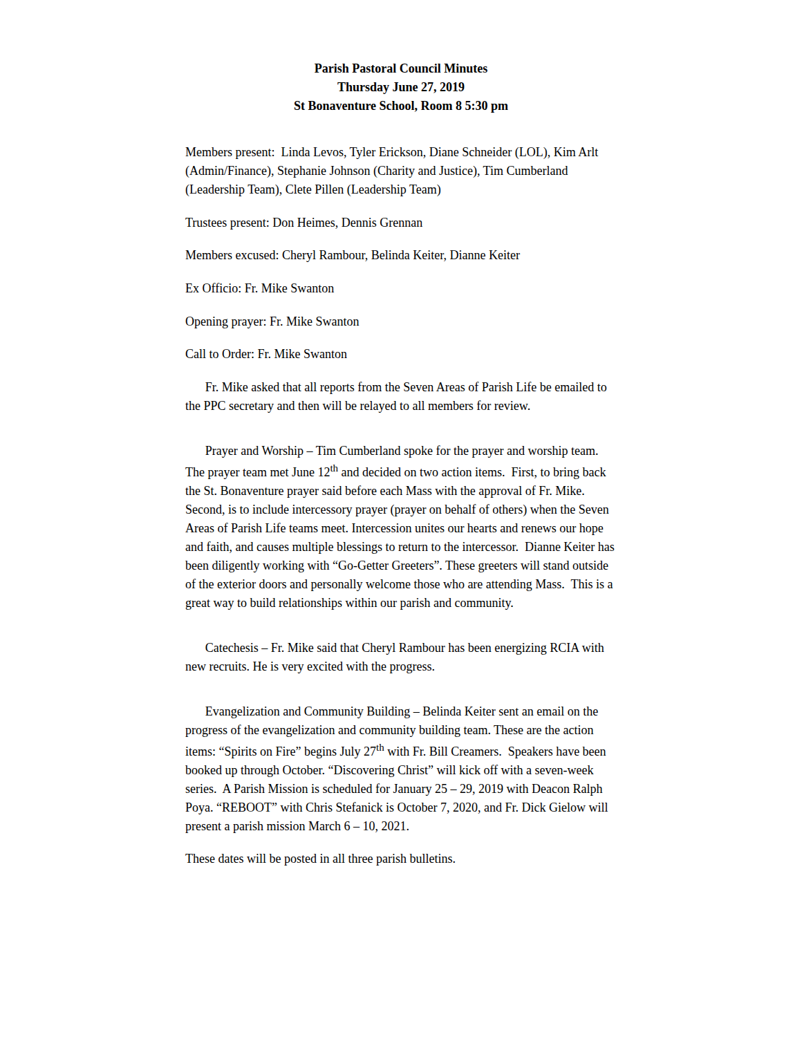Parish Pastoral Council Minutes Thursday June 27, 2019 St Bonaventure School, Room 8 5:30 pm
Members present: Linda Levos, Tyler Erickson, Diane Schneider (LOL), Kim Arlt (Admin/Finance), Stephanie Johnson (Charity and Justice), Tim Cumberland (Leadership Team), Clete Pillen (Leadership Team)
Trustees present: Don Heimes, Dennis Grennan
Members excused: Cheryl Rambour, Belinda Keiter, Dianne Keiter
Ex Officio: Fr. Mike Swanton
Opening prayer: Fr. Mike Swanton
Call to Order: Fr. Mike Swanton
Fr. Mike asked that all reports from the Seven Areas of Parish Life be emailed to the PPC secretary and then will be relayed to all members for review.
Prayer and Worship – Tim Cumberland spoke for the prayer and worship team. The prayer team met June 12th and decided on two action items. First, to bring back the St. Bonaventure prayer said before each Mass with the approval of Fr. Mike. Second, is to include intercessory prayer (prayer on behalf of others) when the Seven Areas of Parish Life teams meet. Intercession unites our hearts and renews our hope and faith, and causes multiple blessings to return to the intercessor. Dianne Keiter has been diligently working with “Go-Getter Greeters”. These greeters will stand outside of the exterior doors and personally welcome those who are attending Mass. This is a great way to build relationships within our parish and community.
Catechesis – Fr. Mike said that Cheryl Rambour has been energizing RCIA with new recruits. He is very excited with the progress.
Evangelization and Community Building – Belinda Keiter sent an email on the progress of the evangelization and community building team. These are the action items: “Spirits on Fire” begins July 27th with Fr. Bill Creamers. Speakers have been booked up through October. “Discovering Christ” will kick off with a seven-week series. A Parish Mission is scheduled for January 25 – 29, 2019 with Deacon Ralph Poya. “REBOOT” with Chris Stefanick is October 7, 2020, and Fr. Dick Gielow will present a parish mission March 6 – 10, 2021.
These dates will be posted in all three parish bulletins.